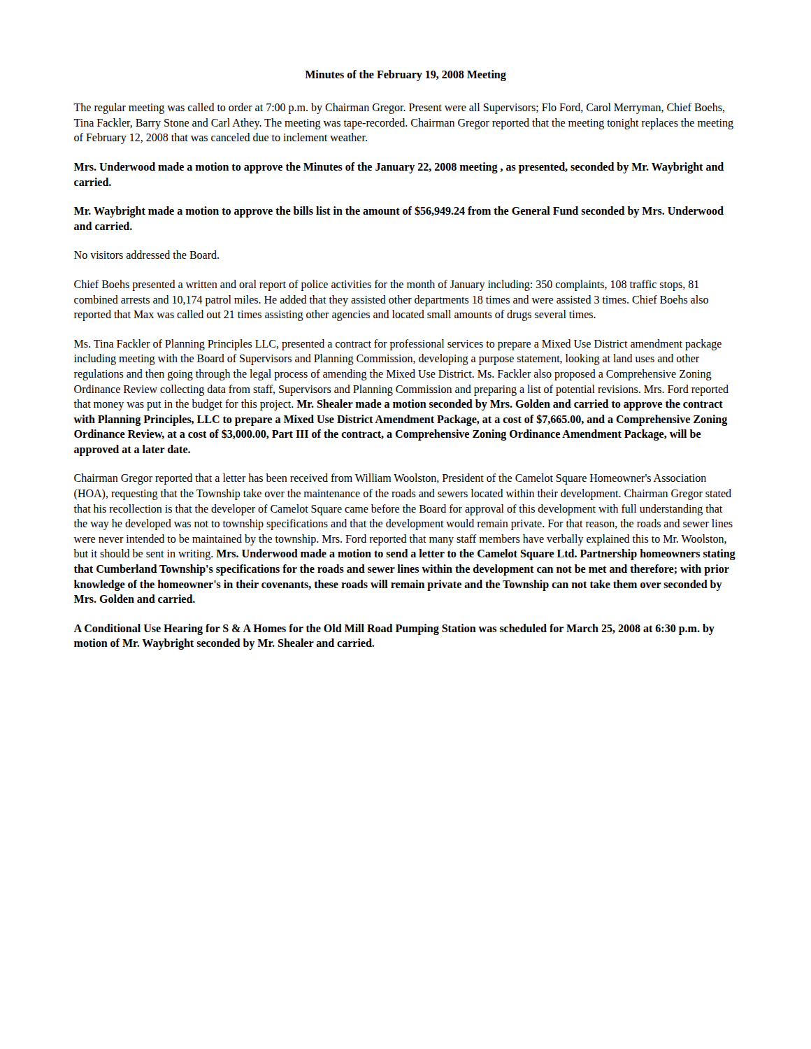Minutes of the February 19, 2008 Meeting
The regular meeting was called to order at 7:00 p.m. by Chairman Gregor. Present were all Supervisors; Flo Ford, Carol Merryman, Chief Boehs, Tina Fackler, Barry Stone and Carl Athey. The meeting was tape-recorded. Chairman Gregor reported that the meeting tonight replaces the meeting of February 12, 2008 that was canceled due to inclement weather.
Mrs. Underwood made a motion to approve the Minutes of the January 22, 2008 meeting , as presented, seconded by Mr. Waybright and carried.
Mr. Waybright made a motion to approve the bills list in the amount of $56,949.24 from the General Fund seconded by Mrs. Underwood and carried.
No visitors addressed the Board.
Chief Boehs presented a written and oral report of police activities for the month of January including: 350 complaints, 108 traffic stops, 81 combined arrests and 10,174 patrol miles. He added that they assisted other departments 18 times and were assisted 3 times. Chief Boehs also reported that Max was called out 21 times assisting other agencies and located small amounts of drugs several times.
Ms. Tina Fackler of Planning Principles LLC, presented a contract for professional services to prepare a Mixed Use District amendment package including meeting with the Board of Supervisors and Planning Commission, developing a purpose statement, looking at land uses and other regulations and then going through the legal process of amending the Mixed Use District. Ms. Fackler also proposed a Comprehensive Zoning Ordinance Review collecting data from staff, Supervisors and Planning Commission and preparing a list of potential revisions. Mrs. Ford reported that money was put in the budget for this project. Mr. Shealer made a motion seconded by Mrs. Golden and carried to approve the contract with Planning Principles, LLC to prepare a Mixed Use District Amendment Package, at a cost of $7,665.00, and a Comprehensive Zoning Ordinance Review, at a cost of $3,000.00, Part III of the contract, a Comprehensive Zoning Ordinance Amendment Package, will be approved at a later date.
Chairman Gregor reported that a letter has been received from William Woolston, President of the Camelot Square Homeowner's Association (HOA), requesting that the Township take over the maintenance of the roads and sewers located within their development. Chairman Gregor stated that his recollection is that the developer of Camelot Square came before the Board for approval of this development with full understanding that the way he developed was not to township specifications and that the development would remain private. For that reason, the roads and sewer lines were never intended to be maintained by the township. Mrs. Ford reported that many staff members have verbally explained this to Mr. Woolston, but it should be sent in writing. Mrs. Underwood made a motion to send a letter to the Camelot Square Ltd. Partnership homeowners stating that Cumberland Township's specifications for the roads and sewer lines within the development can not be met and therefore; with prior knowledge of the homeowner's in their covenants, these roads will remain private and the Township can not take them over seconded by Mrs. Golden and carried.
A Conditional Use Hearing for S & A Homes for the Old Mill Road Pumping Station was scheduled for March 25, 2008 at 6:30 p.m. by motion of Mr. Waybright seconded by Mr. Shealer and carried.